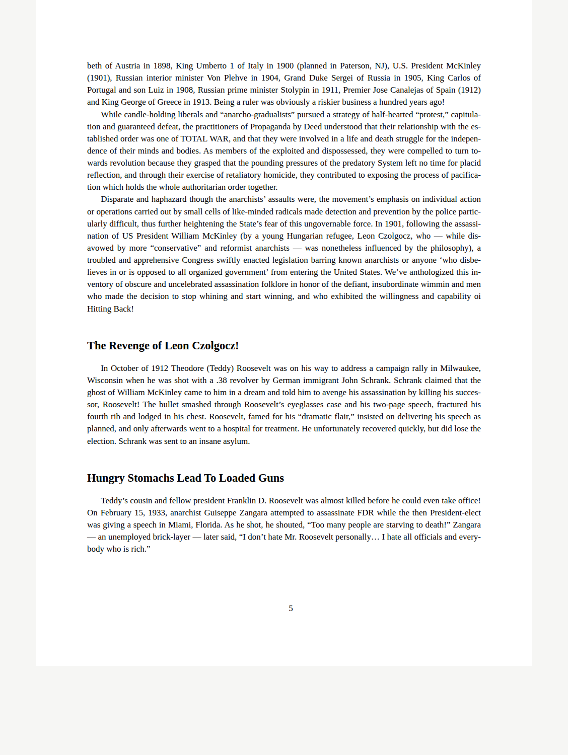beth of Austria in 1898, King Umberto 1 of Italy in 1900 (planned in Paterson, NJ), U.S. President McKinley (1901), Russian interior minister Von Plehve in 1904, Grand Duke Sergei of Russia in 1905, King Carlos of Portugal and son Luiz in 1908, Russian prime minister Stolypin in 1911, Premier Jose Canalejas of Spain (1912) and King George of Greece in 1913. Being a ruler was obviously a riskier business a hundred years ago!
While candle-holding liberals and “anarcho-gradualists” pursued a strategy of half-hearted “protest,” capitulation and guaranteed defeat, the practitioners of Propaganda by Deed understood that their relationship with the established order was one of TOTAL WAR, and that they were involved in a life and death struggle for the independence of their minds and bodies. As members of the exploited and dispossessed, they were compelled to turn towards revolution because they grasped that the pounding pressures of the predatory System left no time for placid reflection, and through their exercise of retaliatory homicide, they contributed to exposing the process of pacification which holds the whole authoritarian order together.
Disparate and haphazard though the anarchists’ assaults were, the movement’s emphasis on individual action or operations carried out by small cells of like-minded radicals made detection and prevention by the police particularly difficult, thus further heightening the State’s fear of this ungovernable force. In 1901, following the assassination of US President William McKinley (by a young Hungarian refugee, Leon Czolgocz, who — while disavowed by more “conservative” and reformist anarchists — was nonetheless influenced by the philosophy), a troubled and apprehensive Congress swiftly enacted legislation barring known anarchists or anyone ‘who disbelieves in or is opposed to all organized government’ from entering the United States. We’ve anthologized this inventory of obscure and uncelebrated assassination folklore in honor of the defiant, insubordinate wimmin and men who made the decision to stop whining and start winning, and who exhibited the willingness and capability oi Hitting Back!
The Revenge of Leon Czolgocz!
In October of 1912 Theodore (Teddy) Roosevelt was on his way to address a campaign rally in Milwaukee, Wisconsin when he was shot with a .38 revolver by German immigrant John Schrank. Schrank claimed that the ghost of William McKinley came to him in a dream and told him to avenge his assassination by killing his successor, Roosevelt! The bullet smashed through Roosevelt’s eyeglasses case and his two-page speech, fractured his fourth rib and lodged in his chest. Roosevelt, famed for his “dramatic flair,” insisted on delivering his speech as planned, and only afterwards went to a hospital for treatment. He unfortunately recovered quickly, but did lose the election. Schrank was sent to an insane asylum.
Hungry Stomachs Lead To Loaded Guns
Teddy’s cousin and fellow president Franklin D. Roosevelt was almost killed before he could even take office! On February 15, 1933, anarchist Guiseppe Zangara attempted to assassinate FDR while the then President-elect was giving a speech in Miami, Florida. As he shot, he shouted, “Too many people are starving to death!” Zangara — an unemployed brick-layer — later said, “I don’t hate Mr. Roosevelt personally… I hate all officials and everybody who is rich.”
5